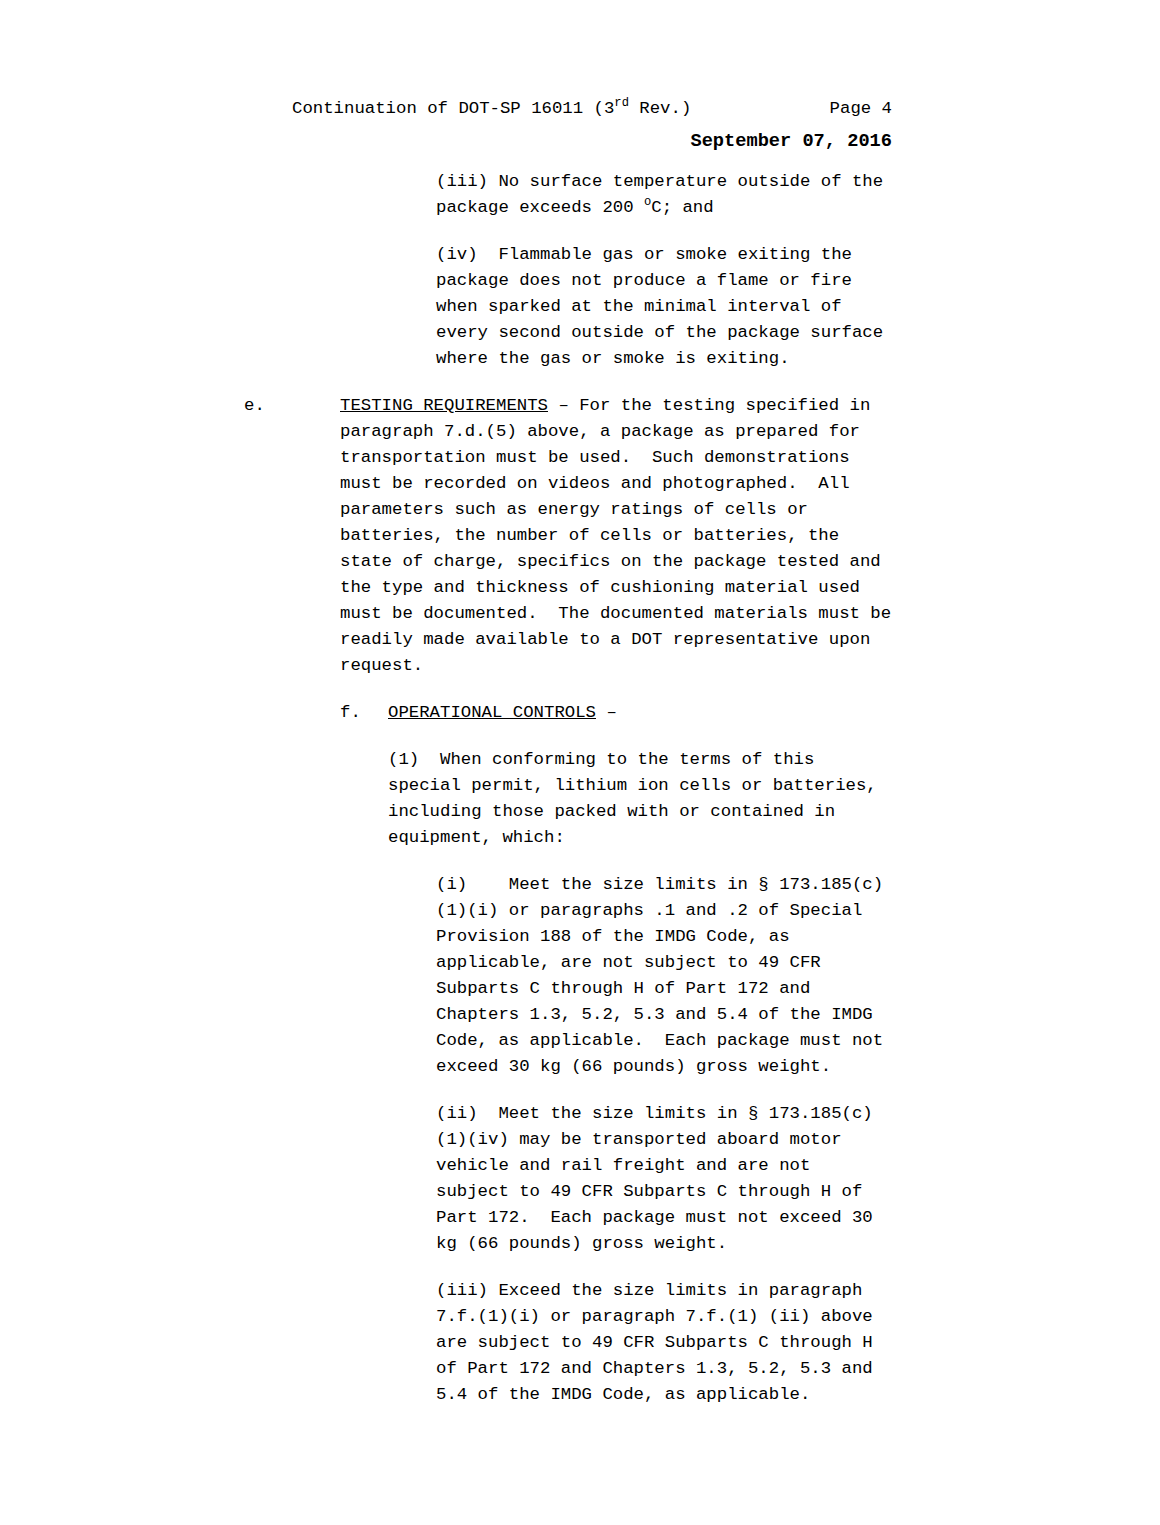Continuation of DOT-SP 16011 (3rd Rev.) Page 4
September 07, 2016
(iii) No surface temperature outside of the package exceeds 200 oC; and
(iv) Flammable gas or smoke exiting the package does not produce a flame or fire when sparked at the minimal interval of every second outside of the package surface where the gas or smoke is exiting.
e. TESTING REQUIREMENTS – For the testing specified in paragraph 7.d.(5) above, a package as prepared for transportation must be used. Such demonstrations must be recorded on videos and photographed. All parameters such as energy ratings of cells or batteries, the number of cells or batteries, the state of charge, specifics on the package tested and the type and thickness of cushioning material used must be documented. The documented materials must be readily made available to a DOT representative upon request.
f. OPERATIONAL CONTROLS –
(1) When conforming to the terms of this special permit, lithium ion cells or batteries, including those packed with or contained in equipment, which:
(i) Meet the size limits in § 173.185(c)(1)(i) or paragraphs .1 and .2 of Special Provision 188 of the IMDG Code, as applicable, are not subject to 49 CFR Subparts C through H of Part 172 and Chapters 1.3, 5.2, 5.3 and 5.4 of the IMDG Code, as applicable. Each package must not exceed 30 kg (66 pounds) gross weight.
(ii) Meet the size limits in § 173.185(c)(1)(iv) may be transported aboard motor vehicle and rail freight and are not subject to 49 CFR Subparts C through H of Part 172. Each package must not exceed 30 kg (66 pounds) gross weight.
(iii) Exceed the size limits in paragraph 7.f.(1)(i) or paragraph 7.f.(1) (ii) above are subject to 49 CFR Subparts C through H of Part 172 and Chapters 1.3, 5.2, 5.3 and 5.4 of the IMDG Code, as applicable.